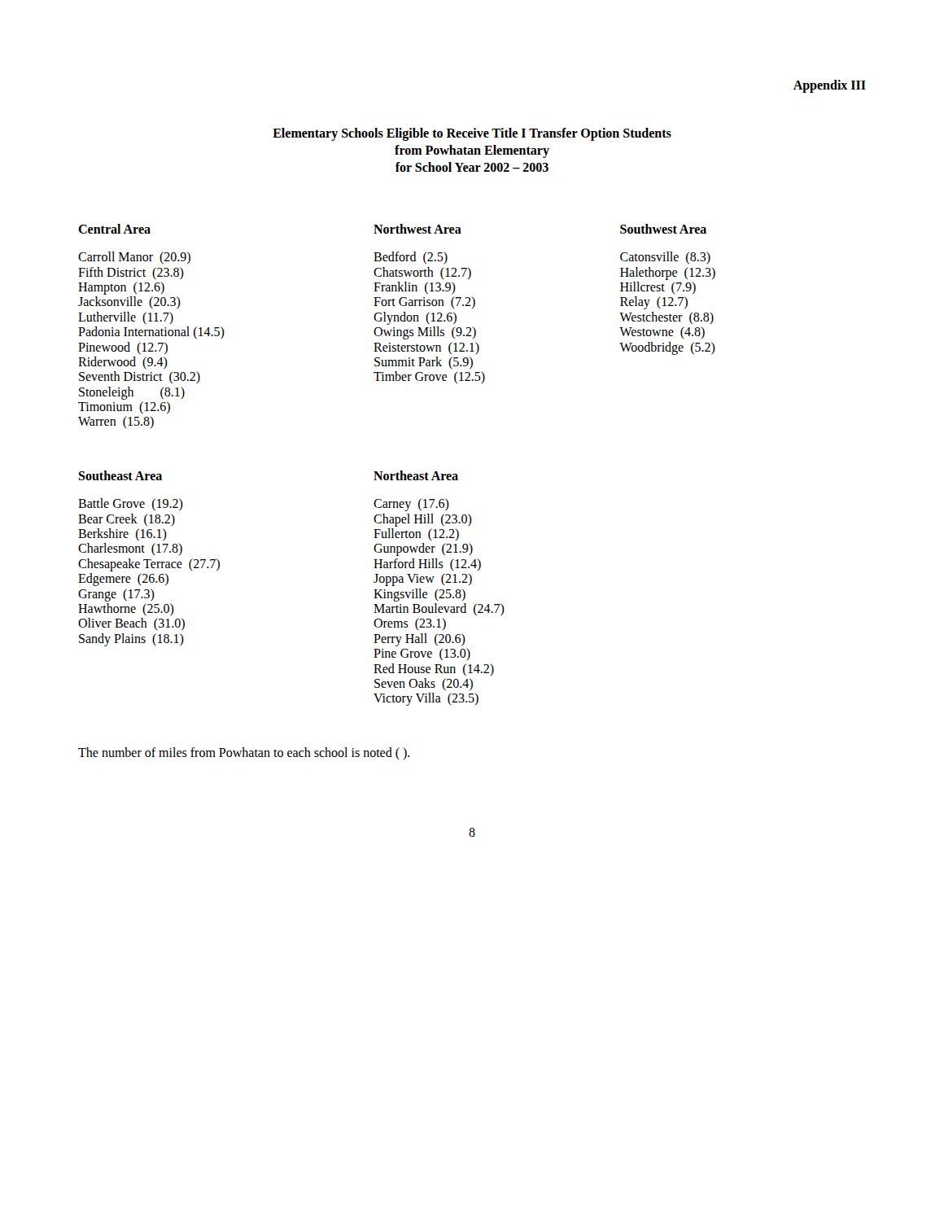Appendix III
Elementary Schools Eligible to Receive Title I Transfer Option Students
from Powhatan Elementary
for School Year 2002 – 2003
| Central Area Carroll Manor (20.9) Fifth District (23.8) Hampton (12.6) Jacksonville (20.3) Lutherville (11.7) Padonia International (14.5) Pinewood (12.7) Riderwood (9.4) Seventh District (30.2) Stoneleigh (8.1) Timonium (12.6) Warren (15.8) | Northwest Area Bedford (2.5) Chatsworth (12.7) Franklin (13.9) Fort Garrison (7.2) Glyndon (12.6) Owings Mills (9.2) Reisterstown (12.1) Summit Park (5.9) Timber Grove (12.5) | Southwest Area Catonsville (8.3) Halethorpe (12.3) Hillcrest (7.9) Relay (12.7) Westchester (8.8) Westowne (4.8) Woodbridge (5.2) |
| Southeast Area Battle Grove (19.2) Bear Creek (18.2) Berkshire (16.1) Charlesmont (17.8) Chesapeake Terrace (27.7) Edgemere (26.6) Grange (17.3) Hawthorne (25.0) Oliver Beach (31.0) Sandy Plains (18.1) | Northeast Area Carney (17.6) Chapel Hill (23.0) Fullerton (12.2) Gunpowder (21.9) Harford Hills (12.4) Joppa View (21.2) Kingsville (25.8) Martin Boulevard (24.7) Orems (23.1) Perry Hall (20.6) Pine Grove (13.0) Red House Run (14.2) Seven Oaks (20.4) Victory Villa (23.5) | |
The number of miles from Powhatan to each school is noted ( ).
8